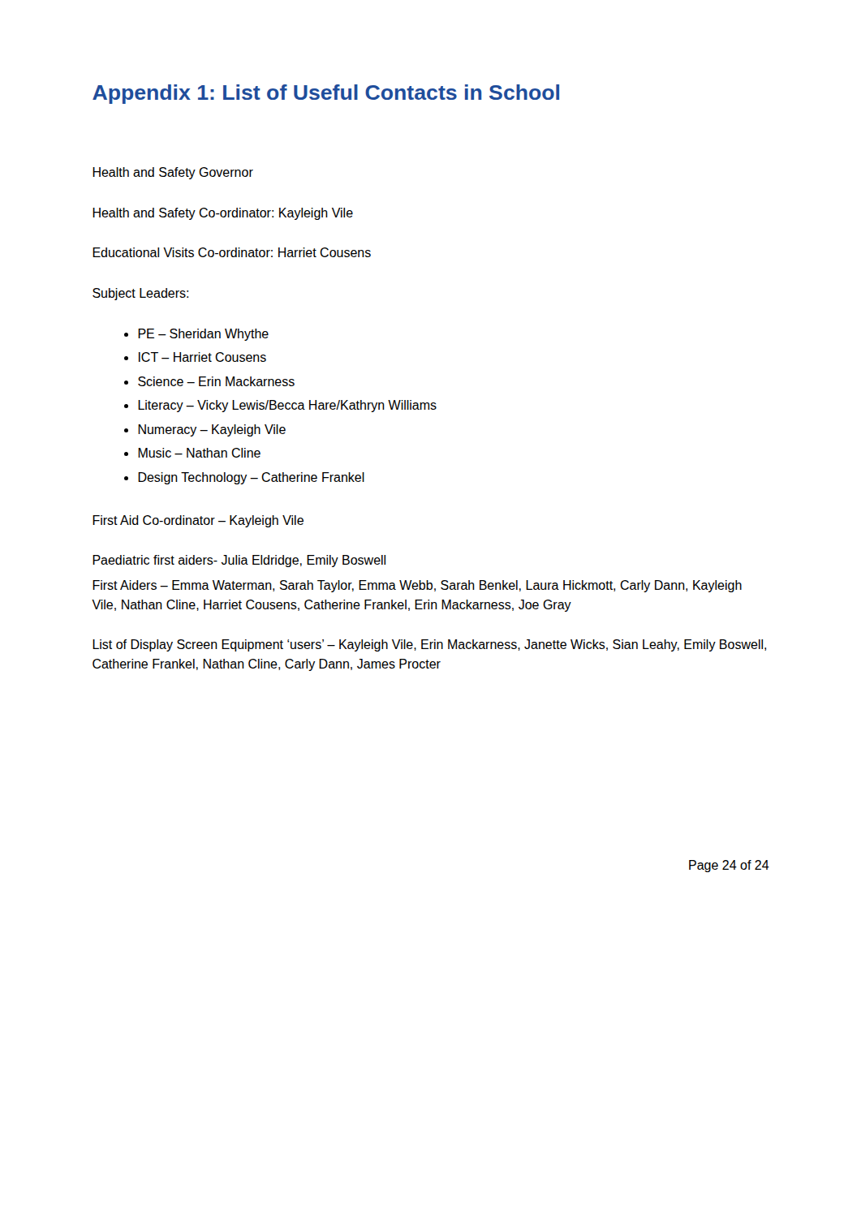Appendix 1: List of Useful Contacts in School
Health and Safety Governor
Health and Safety Co-ordinator: Kayleigh Vile
Educational Visits Co-ordinator: Harriet Cousens
Subject Leaders:
PE – Sheridan Whythe
ICT – Harriet Cousens
Science – Erin Mackarness
Literacy – Vicky Lewis/Becca Hare/Kathryn Williams
Numeracy – Kayleigh Vile
Music – Nathan Cline
Design Technology – Catherine Frankel
First Aid Co-ordinator – Kayleigh Vile
Paediatric first aiders- Julia Eldridge, Emily Boswell
First Aiders – Emma Waterman, Sarah Taylor, Emma Webb, Sarah Benkel, Laura Hickmott, Carly Dann, Kayleigh Vile, Nathan Cline, Harriet Cousens, Catherine Frankel, Erin Mackarness, Joe Gray
List of Display Screen Equipment ‘users’ – Kayleigh Vile, Erin Mackarness, Janette Wicks, Sian Leahy, Emily Boswell, Catherine Frankel, Nathan Cline, Carly Dann, James Procter
Page 24 of 24